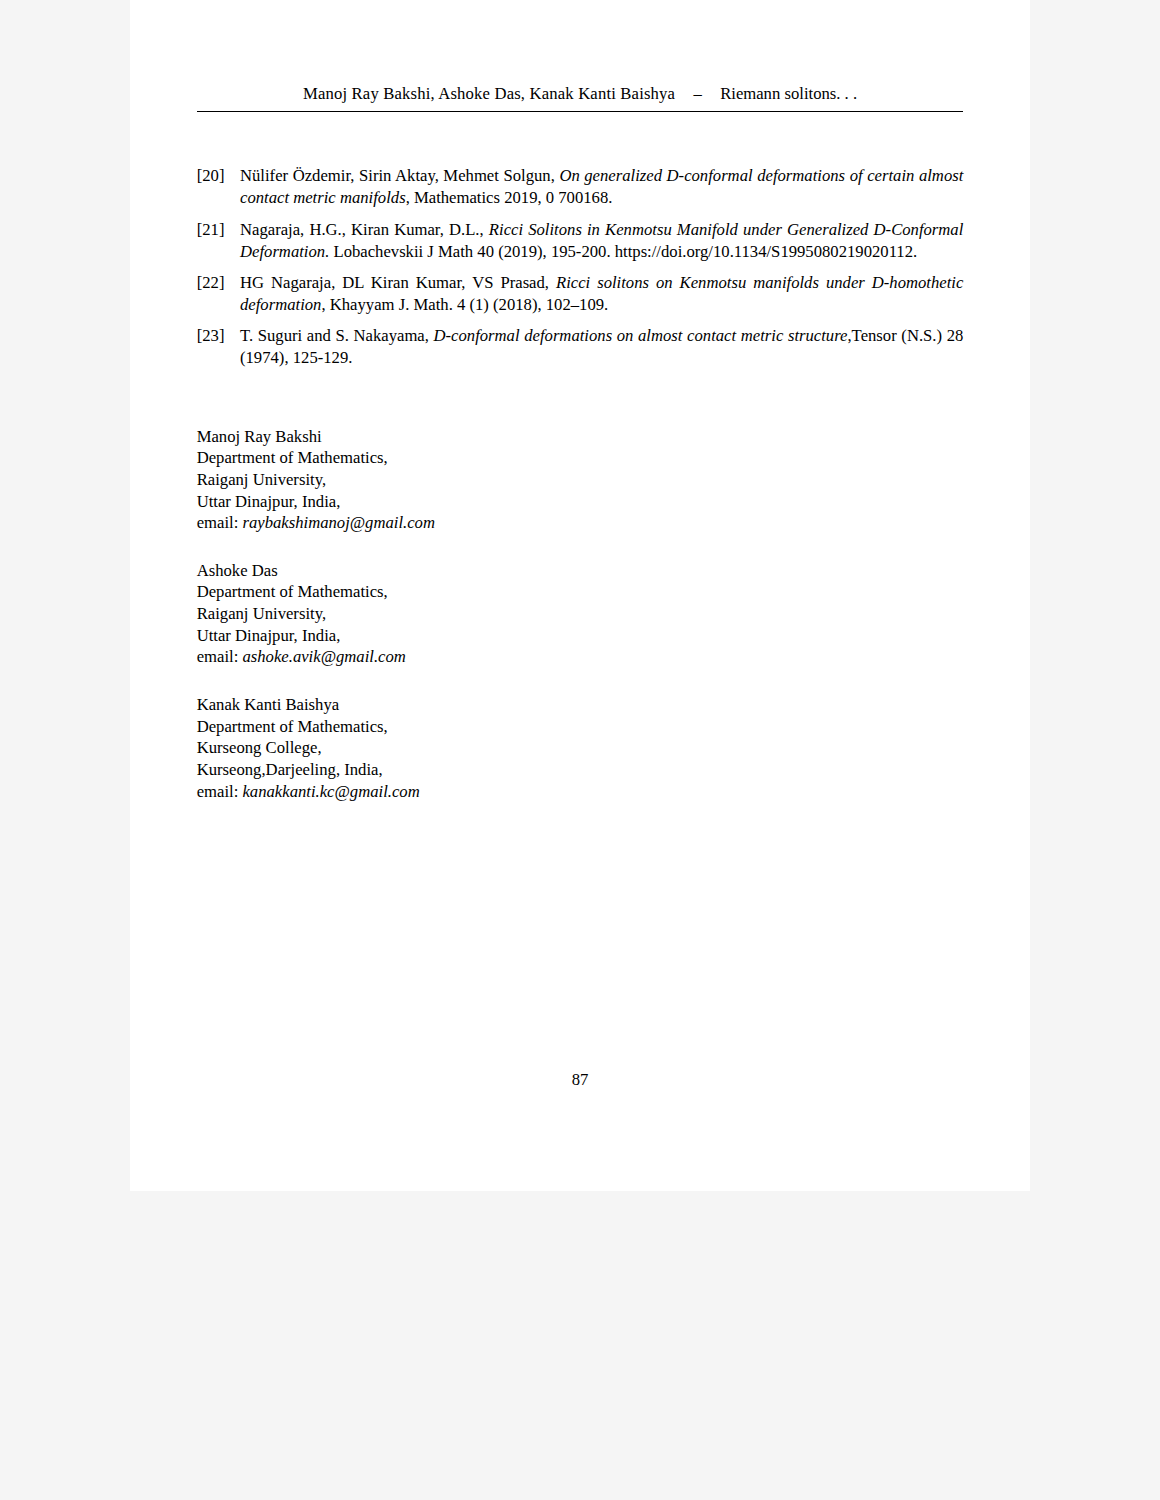Manoj Ray Bakshi, Ashoke Das, Kanak Kanti Baishya–Riemann solitons. . .
20 Nülifer Özdemir, Sirin Aktay, Mehmet Solgun, On generalized D-conformal deformations of certain almost contact metric manifolds, Mathematics 2019, 0 700168.
21 Nagaraja, H.G., Kiran Kumar, D.L., Ricci Solitons in Kenmotsu Manifold under Generalized D-Conformal Deformation. Lobachevskii J Math 40 (2019), 195-200. https://doi.org/10.1134/S1995080219020112.
22 HG Nagaraja, DL Kiran Kumar, VS Prasad, Ricci solitons on Kenmotsu manifolds under D-homothetic deformation, Khayyam J. Math. 4 (1) (2018), 102–109.
23 T. Suguri and S. Nakayama, D-conformal deformations on almost contact metric structure,Tensor (N.S.) 28 (1974), 125-129.
Manoj Ray Bakshi Department of Mathematics, Raiganj University, Uttar Dinajpur, India, email: raybakshimanoj@gmail.com
Ashoke Das Department of Mathematics, Raiganj University, Uttar Dinajpur, India, email: ashoke.avik@gmail.com
Kanak Kanti Baishya Department of Mathematics, Kurseong College, Kurseong,Darjeeling, India, email: kanakkanti.kc@gmail.com
87